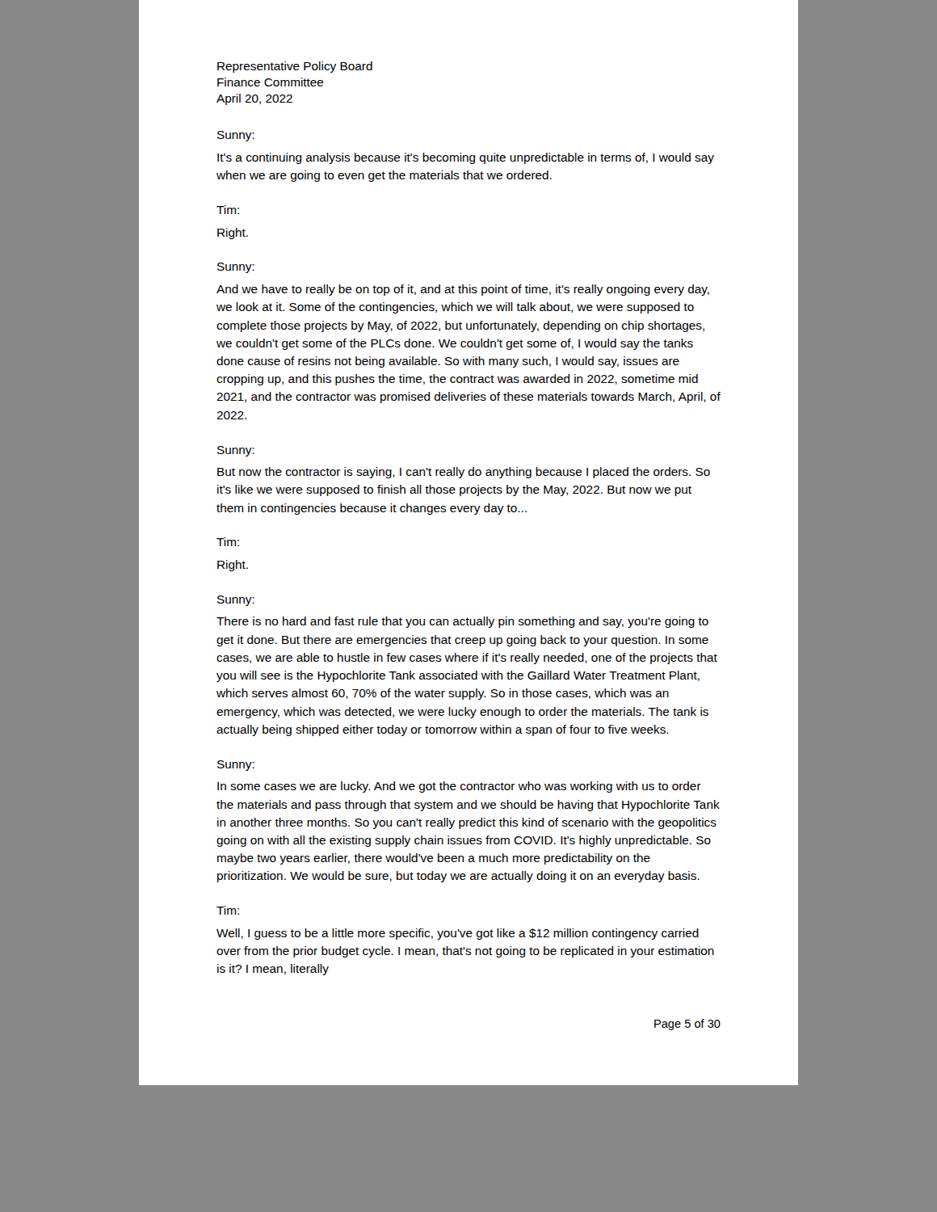Representative Policy Board
Finance Committee
April 20, 2022
Sunny:
It's a continuing analysis because it's becoming quite unpredictable in terms of, I would say when we are going to even get the materials that we ordered.
Tim:
Right.
Sunny:
And we have to really be on top of it, and at this point of time, it's really ongoing every day, we look at it. Some of the contingencies, which we will talk about, we were supposed to complete those projects by May, of 2022, but unfortunately, depending on chip shortages, we couldn't get some of the PLCs done. We couldn't get some of, I would say the tanks done cause of resins not being available. So with many such, I would say, issues are cropping up, and this pushes the time, the contract was awarded in 2022, sometime mid 2021, and the contractor was promised deliveries of these materials towards March, April, of 2022.
Sunny:
But now the contractor is saying, I can't really do anything because I placed the orders. So it's like we were supposed to finish all those projects by the May, 2022. But now we put them in contingencies because it changes every day to...
Tim:
Right.
Sunny:
There is no hard and fast rule that you can actually pin something and say, you're going to get it done. But there are emergencies that creep up going back to your question. In some cases, we are able to hustle in few cases where if it's really needed, one of the projects that you will see is the Hypochlorite Tank associated with the Gaillard Water Treatment Plant, which serves almost 60, 70% of the water supply. So in those cases, which was an emergency, which was detected, we were lucky enough to order the materials. The tank is actually being shipped either today or tomorrow within a span of four to five weeks.
Sunny:
In some cases we are lucky. And we got the contractor who was working with us to order the materials and pass through that system and we should be having that Hypochlorite Tank in another three months. So you can't really predict this kind of scenario with the geopolitics going on with all the existing supply chain issues from COVID. It's highly unpredictable. So maybe two years earlier, there would've been a much more predictability on the prioritization. We would be sure, but today we are actually doing it on an everyday basis.
Tim:
Well, I guess to be a little more specific, you've got like a $12 million contingency carried over from the prior budget cycle. I mean, that's not going to be replicated in your estimation is it? I mean, literally
Page 5 of 30